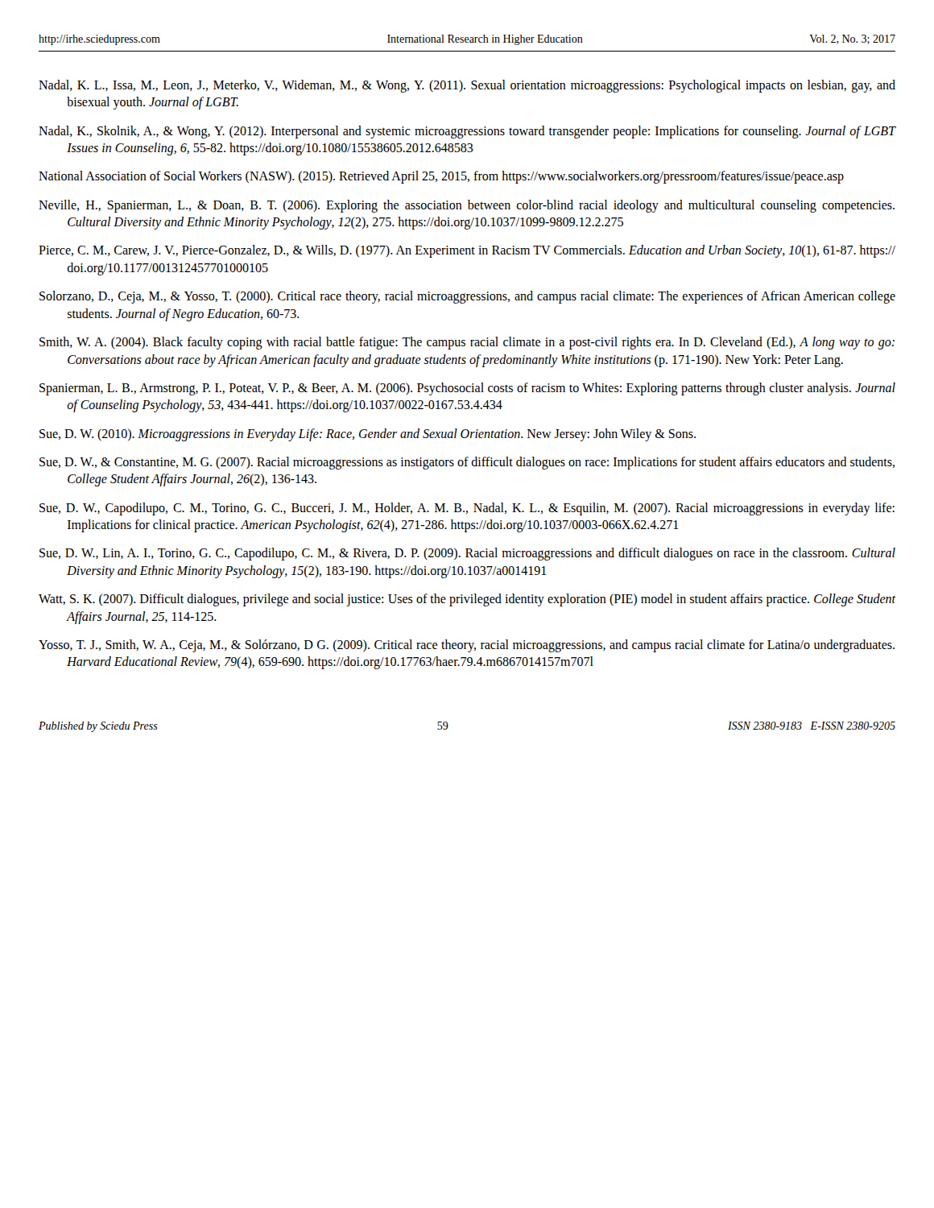http://irhe.sciedupress.com International Research in Higher Education Vol. 2, No. 3; 2017
Nadal, K. L., Issa, M., Leon, J., Meterko, V., Wideman, M., & Wong, Y. (2011). Sexual orientation microaggressions: Psychological impacts on lesbian, gay, and bisexual youth. Journal of LGBT.
Nadal, K., Skolnik, A., & Wong, Y. (2012). Interpersonal and systemic microaggressions toward transgender people: Implications for counseling. Journal of LGBT Issues in Counseling, 6, 55-82. https://doi.org/10.1080/15538605.2012.648583
National Association of Social Workers (NASW). (2015). Retrieved April 25, 2015, from https://www.socialworkers.org/pressroom/features/issue/peace.asp
Neville, H., Spanierman, L., & Doan, B. T. (2006). Exploring the association between color-blind racial ideology and multicultural counseling competencies. Cultural Diversity and Ethnic Minority Psychology, 12(2), 275. https://doi.org/10.1037/1099-9809.12.2.275
Pierce, C. M., Carew, J. V., Pierce-Gonzalez, D., & Wills, D. (1977). An Experiment in Racism TV Commercials. Education and Urban Society, 10(1), 61-87. https://doi.org/10.1177/001312457701000105
Solorzano, D., Ceja, M., & Yosso, T. (2000). Critical race theory, racial microaggressions, and campus racial climate: The experiences of African American college students. Journal of Negro Education, 60-73.
Smith, W. A. (2004). Black faculty coping with racial battle fatigue: The campus racial climate in a post-civil rights era. In D. Cleveland (Ed.), A long way to go: Conversations about race by African American faculty and graduate students of predominantly White institutions (p. 171-190). New York: Peter Lang.
Spanierman, L. B., Armstrong, P. I., Poteat, V. P., & Beer, A. M. (2006). Psychosocial costs of racism to Whites: Exploring patterns through cluster analysis. Journal of Counseling Psychology, 53, 434-441. https://doi.org/10.1037/0022-0167.53.4.434
Sue, D. W. (2010). Microaggressions in Everyday Life: Race, Gender and Sexual Orientation. New Jersey: John Wiley & Sons.
Sue, D. W., & Constantine, M. G. (2007). Racial microaggressions as instigators of difficult dialogues on race: Implications for student affairs educators and students, College Student Affairs Journal, 26(2), 136-143.
Sue, D. W., Capodilupo, C. M., Torino, G. C., Bucceri, J. M., Holder, A. M. B., Nadal, K. L., & Esquilin, M. (2007). Racial microaggressions in everyday life: Implications for clinical practice. American Psychologist, 62(4), 271-286. https://doi.org/10.1037/0003-066X.62.4.271
Sue, D. W., Lin, A. I., Torino, G. C., Capodilupo, C. M., & Rivera, D. P. (2009). Racial microaggressions and difficult dialogues on race in the classroom. Cultural Diversity and Ethnic Minority Psychology, 15(2), 183-190. https://doi.org/10.1037/a0014191
Watt, S. K. (2007). Difficult dialogues, privilege and social justice: Uses of the privileged identity exploration (PIE) model in student affairs practice. College Student Affairs Journal, 25, 114-125.
Yosso, T. J., Smith, W. A., Ceja, M., & Solórzano, D G. (2009). Critical race theory, racial microaggressions, and campus racial climate for Latina/o undergraduates. Harvard Educational Review, 79(4), 659-690. https://doi.org/10.17763/haer.79.4.m6867014157m707l
Published by Sciedu Press 59 ISSN 2380-9183 E-ISSN 2380-9205